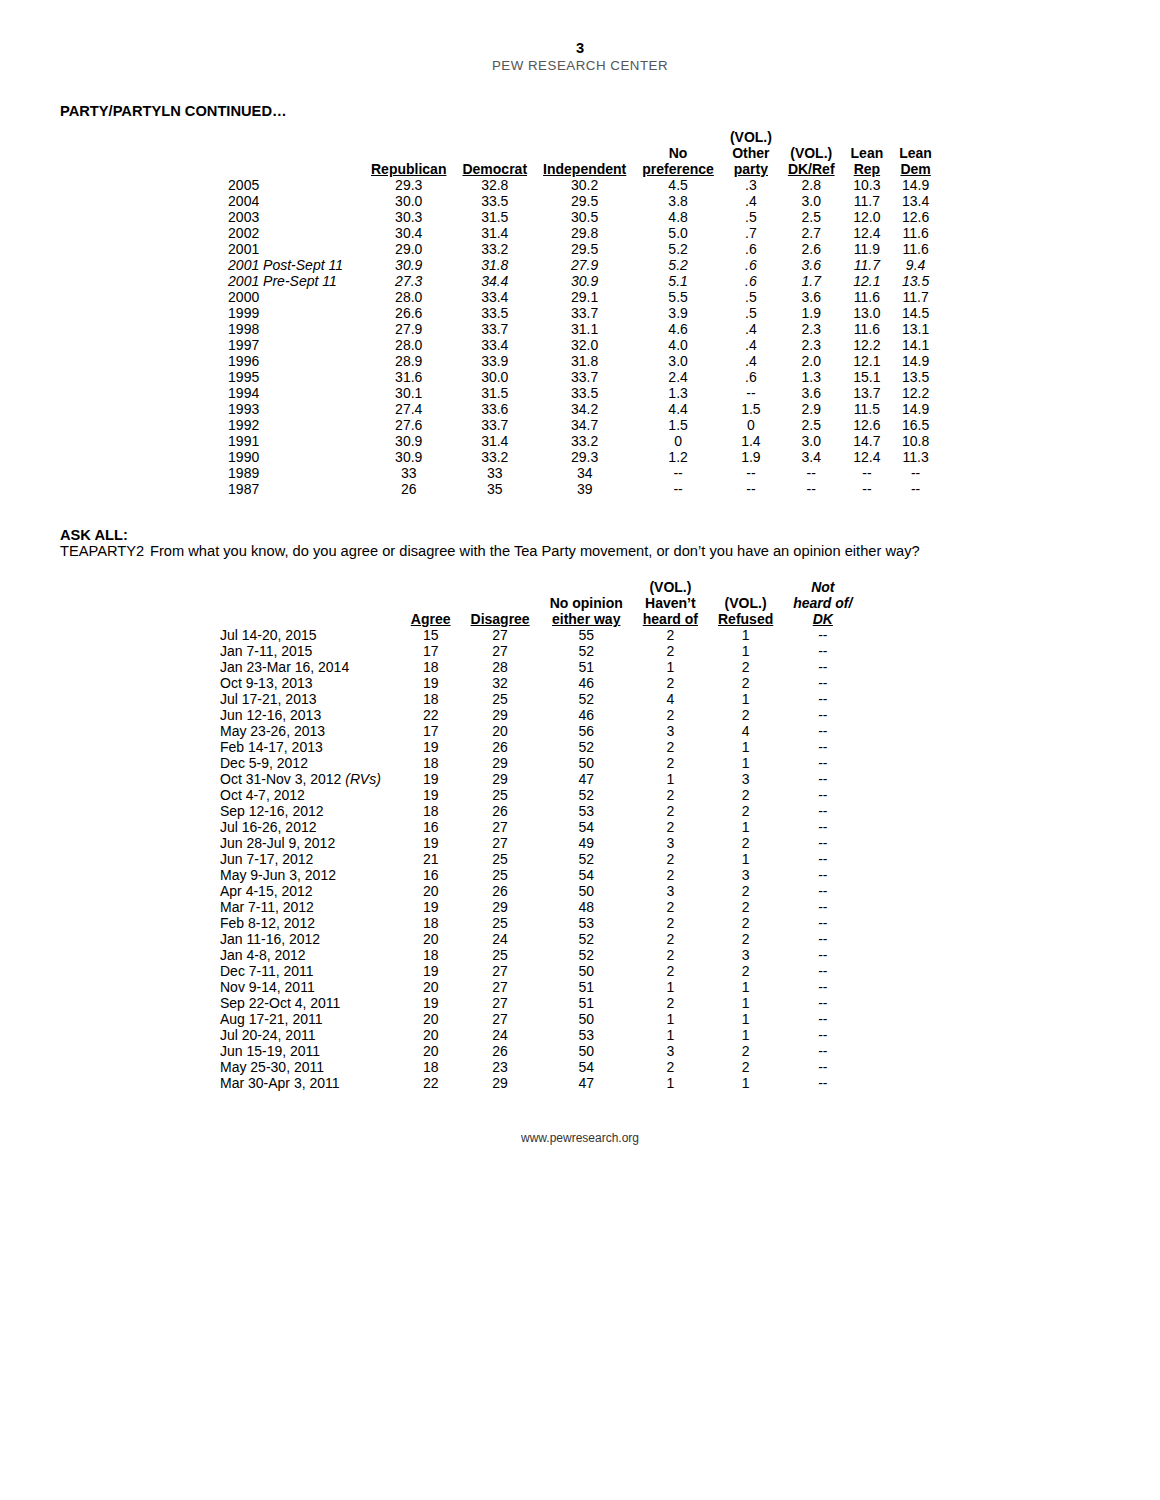3
PEW RESEARCH CENTER
PARTY/PARTYLN CONTINUED…
| | | | | | (VOL.) | | | |
| --- | --- | --- | --- | --- | --- | --- | --- | --- |
| | | | | No | Other | (VOL.) | Lean | Lean |
| | Republican | Democrat | Independent | preference | party | DK/Ref | Rep | Dem |
| 2005 | 29.3 | 32.8 | 30.2 | 4.5 | .3 | 2.8 | 10.3 | 14.9 |
| 2004 | 30.0 | 33.5 | 29.5 | 3.8 | .4 | 3.0 | 11.7 | 13.4 |
| 2003 | 30.3 | 31.5 | 30.5 | 4.8 | .5 | 2.5 | 12.0 | 12.6 |
| 2002 | 30.4 | 31.4 | 29.8 | 5.0 | .7 | 2.7 | 12.4 | 11.6 |
| 2001 | 29.0 | 33.2 | 29.5 | 5.2 | .6 | 2.6 | 11.9 | 11.6 |
| 2001 Post-Sept 11 | 30.9 | 31.8 | 27.9 | 5.2 | .6 | 3.6 | 11.7 | 9.4 |
| 2001 Pre-Sept 11 | 27.3 | 34.4 | 30.9 | 5.1 | .6 | 1.7 | 12.1 | 13.5 |
| 2000 | 28.0 | 33.4 | 29.1 | 5.5 | .5 | 3.6 | 11.6 | 11.7 |
| 1999 | 26.6 | 33.5 | 33.7 | 3.9 | .5 | 1.9 | 13.0 | 14.5 |
| 1998 | 27.9 | 33.7 | 31.1 | 4.6 | .4 | 2.3 | 11.6 | 13.1 |
| 1997 | 28.0 | 33.4 | 32.0 | 4.0 | .4 | 2.3 | 12.2 | 14.1 |
| 1996 | 28.9 | 33.9 | 31.8 | 3.0 | .4 | 2.0 | 12.1 | 14.9 |
| 1995 | 31.6 | 30.0 | 33.7 | 2.4 | .6 | 1.3 | 15.1 | 13.5 |
| 1994 | 30.1 | 31.5 | 33.5 | 1.3 | -- | 3.6 | 13.7 | 12.2 |
| 1993 | 27.4 | 33.6 | 34.2 | 4.4 | 1.5 | 2.9 | 11.5 | 14.9 |
| 1992 | 27.6 | 33.7 | 34.7 | 1.5 | 0 | 2.5 | 12.6 | 16.5 |
| 1991 | 30.9 | 31.4 | 33.2 | 0 | 1.4 | 3.0 | 14.7 | 10.8 |
| 1990 | 30.9 | 33.2 | 29.3 | 1.2 | 1.9 | 3.4 | 12.4 | 11.3 |
| 1989 | 33 | 33 | 34 | -- | -- | -- | -- | -- |
| 1987 | 26 | 35 | 39 | -- | -- | -- | -- | -- |
ASK ALL:
TEAPARTY2
From what you know, do you agree or disagree with the Tea Party movement, or don’t you have an opinion either way?
| | | | | (VOL.) | | Not |
| --- | --- | --- | --- | --- | --- | --- |
| | | | No opinion | Haven’t | (VOL.) | heard of/ |
| | Agree | Disagree | either way | heard of | Refused | DK |
| Jul 14-20, 2015 | 15 | 27 | 55 | 2 | 1 | -- |
| Jan 7-11, 2015 | 17 | 27 | 52 | 2 | 1 | -- |
| Jan 23-Mar 16, 2014 | 18 | 28 | 51 | 1 | 2 | -- |
| Oct 9-13, 2013 | 19 | 32 | 46 | 2 | 2 | -- |
| Jul 17-21, 2013 | 18 | 25 | 52 | 4 | 1 | -- |
| Jun 12-16, 2013 | 22 | 29 | 46 | 2 | 2 | -- |
| May 23-26, 2013 | 17 | 20 | 56 | 3 | 4 | -- |
| Feb 14-17, 2013 | 19 | 26 | 52 | 2 | 1 | -- |
| Dec 5-9, 2012 | 18 | 29 | 50 | 2 | 1 | -- |
| Oct 31-Nov 3, 2012 (RVs) | 19 | 29 | 47 | 1 | 3 | -- |
| Oct 4-7, 2012 | 19 | 25 | 52 | 2 | 2 | -- |
| Sep 12-16, 2012 | 18 | 26 | 53 | 2 | 2 | -- |
| Jul 16-26, 2012 | 16 | 27 | 54 | 2 | 1 | -- |
| Jun 28-Jul 9, 2012 | 19 | 27 | 49 | 3 | 2 | -- |
| Jun 7-17, 2012 | 21 | 25 | 52 | 2 | 1 | -- |
| May 9-Jun 3, 2012 | 16 | 25 | 54 | 2 | 3 | -- |
| Apr 4-15, 2012 | 20 | 26 | 50 | 3 | 2 | -- |
| Mar 7-11, 2012 | 19 | 29 | 48 | 2 | 2 | -- |
| Feb 8-12, 2012 | 18 | 25 | 53 | 2 | 2 | -- |
| Jan 11-16, 2012 | 20 | 24 | 52 | 2 | 2 | -- |
| Jan 4-8, 2012 | 18 | 25 | 52 | 2 | 3 | -- |
| Dec 7-11, 2011 | 19 | 27 | 50 | 2 | 2 | -- |
| Nov 9-14, 2011 | 20 | 27 | 51 | 1 | 1 | -- |
| Sep 22-Oct 4, 2011 | 19 | 27 | 51 | 2 | 1 | -- |
| Aug 17-21, 2011 | 20 | 27 | 50 | 1 | 1 | -- |
| Jul 20-24, 2011 | 20 | 24 | 53 | 1 | 1 | -- |
| Jun 15-19, 2011 | 20 | 26 | 50 | 3 | 2 | -- |
| May 25-30, 2011 | 18 | 23 | 54 | 2 | 2 | -- |
| Mar 30-Apr 3, 2011 | 22 | 29 | 47 | 1 | 1 | -- |
www.pewresearch.org